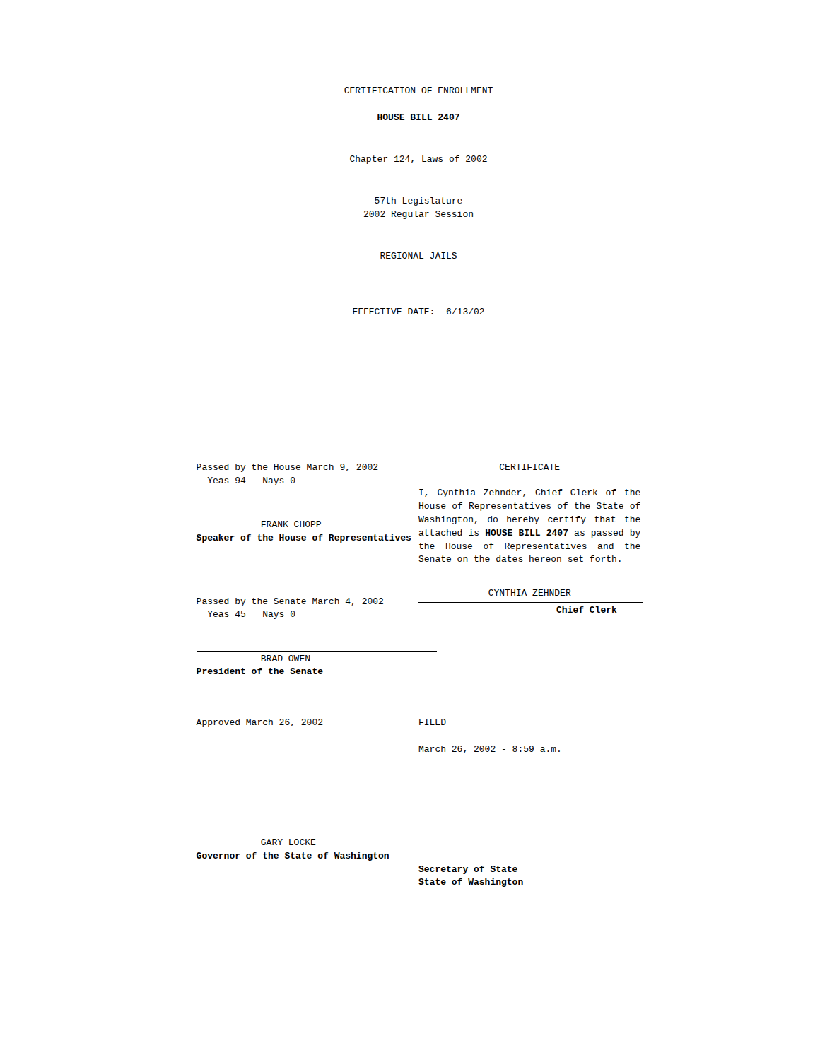CERTIFICATION OF ENROLLMENT
HOUSE BILL 2407
Chapter 124, Laws of 2002
57th Legislature
2002 Regular Session
REGIONAL JAILS
EFFECTIVE DATE: 6/13/02
| Passed by the House March 9, 2002 Yeas 94 Nays 0 FRANK CHOPP Speaker of the House of Representatives | CERTIFICATE I, Cynthia Zehnder, Chief Clerk of the House of Representatives of the State of Washington, do hereby certify that the attached is HOUSE BILL 2407 as passed by the House of Representatives and the Senate on the dates hereon set forth. |
| Passed by the Senate March 4, 2002 Yeas 45 Nays 0 | CYNTHIA ZEHNDER Chief Clerk |
| BRAD OWEN President of the Senate | |
| Approved March 26, 2002 | FILED March 26, 2002 - 8:59 a.m. |
| GARY LOCKE Governor of the State of Washington | Secretary of State State of Washington |